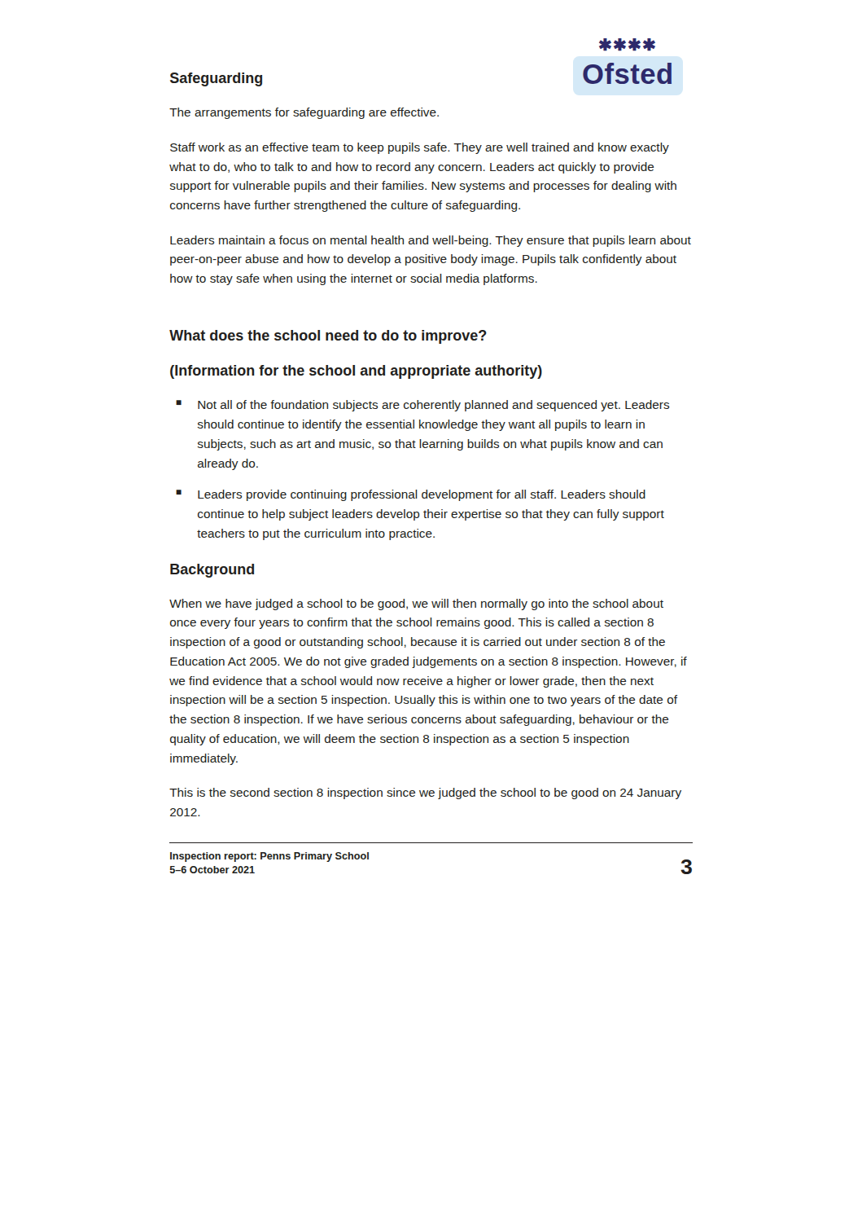✱✱✱✱
Ofsted
Safeguarding
The arrangements for safeguarding are effective.
Staff work as an effective team to keep pupils safe. They are well trained and know exactly what to do, who to talk to and how to record any concern. Leaders act quickly to provide support for vulnerable pupils and their families. New systems and processes for dealing with concerns have further strengthened the culture of safeguarding.
Leaders maintain a focus on mental health and well-being. They ensure that pupils learn about peer-on-peer abuse and how to develop a positive body image. Pupils talk confidently about how to stay safe when using the internet or social media platforms.
What does the school need to do to improve?
(Information for the school and appropriate authority)
Not all of the foundation subjects are coherently planned and sequenced yet. Leaders should continue to identify the essential knowledge they want all pupils to learn in subjects, such as art and music, so that learning builds on what pupils know and can already do.
Leaders provide continuing professional development for all staff. Leaders should continue to help subject leaders develop their expertise so that they can fully support teachers to put the curriculum into practice.
Background
When we have judged a school to be good, we will then normally go into the school about once every four years to confirm that the school remains good. This is called a section 8 inspection of a good or outstanding school, because it is carried out under section 8 of the Education Act 2005. We do not give graded judgements on a section 8 inspection. However, if we find evidence that a school would now receive a higher or lower grade, then the next inspection will be a section 5 inspection. Usually this is within one to two years of the date of the section 8 inspection. If we have serious concerns about safeguarding, behaviour or the quality of education, we will deem the section 8 inspection as a section 5 inspection immediately.
This is the second section 8 inspection since we judged the school to be good on 24 January 2012.
Inspection report: Penns Primary School
5–6 October 2021
3